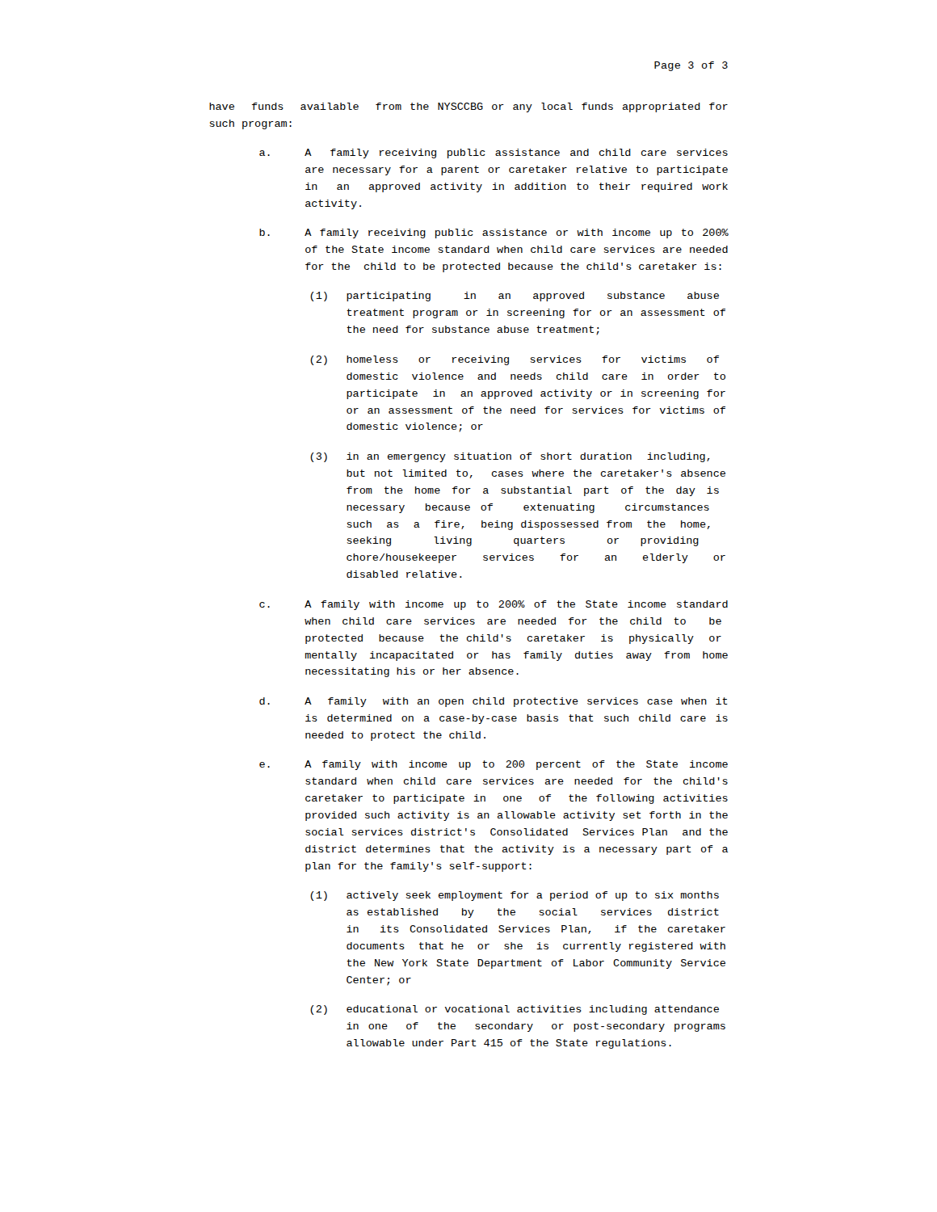Page 3 of 3
have funds available from the NYSCCBG or any local funds appropriated for such program:
a.
A family receiving public assistance and child care services are necessary for a parent or caretaker relative to participate in an approved activity in addition to their required work activity.
b.
A family receiving public assistance or with income up to 200% of the State income standard when child care services are needed for the child to be protected because the child's caretaker is:
(1)
participating in an approved substance abuse treatment program or in screening for or an assessment of the need for substance abuse treatment;
(2)
homeless or receiving services for victims of domestic violence and needs child care in order to participate in an approved activity or in screening for or an assessment of the need for services for victims of domestic violence; or
(3)
in an emergency situation of short duration including, but not limited to, cases where the caretaker's absence from the home for a substantial part of the day is necessary because of extenuating circumstances such as a fire, being dispossessed from the home, seeking living quarters or providing chore/housekeeper services for an elderly or disabled relative.
c.
A family with income up to 200% of the State income standard when child care services are needed for the child to be protected because the child's caretaker is physically or mentally incapacitated or has family duties away from home necessitating his or her absence.
d.
A family with an open child protective services case when it is determined on a case-by-case basis that such child care is needed to protect the child.
e.
A family with income up to 200 percent of the State income standard when child care services are needed for the child's caretaker to participate in one of the following activities provided such activity is an allowable activity set forth in the social services district's Consolidated Services Plan and the district determines that the activity is a necessary part of a plan for the family's self-support:
(1)
actively seek employment for a period of up to six months as established by the social services district in its Consolidated Services Plan, if the caretaker documents that he or she is currently registered with the New York State Department of Labor Community Service Center; or
(2)
educational or vocational activities including attendance in one of the secondary or post-secondary programs allowable under Part 415 of the State regulations.